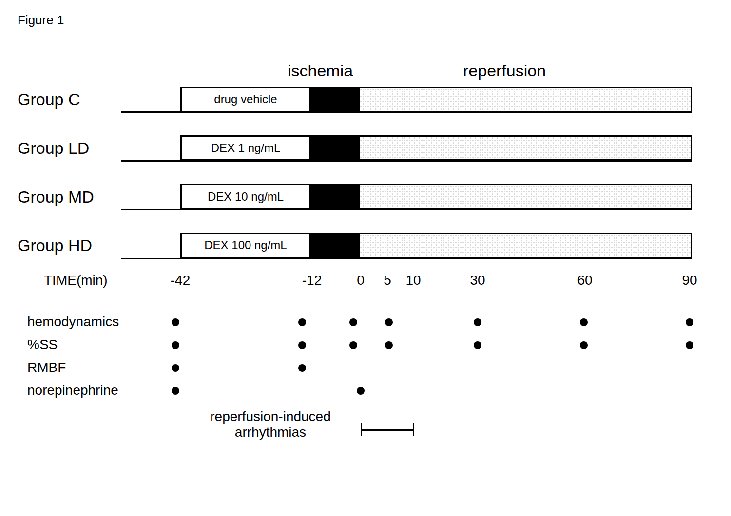Figure 1
ischemia
reperfusion
Group C
drug vehicle
Group LD
DEX 1 ng/mL
Group MD
DEX 10 ng/mL
Group HD
DEX 100 ng/mL
TIME(min)
-42
-12
0
5
10
30
60
90
hemodynamics
%SS
RMBF
norepinephrine
reperfusion-induced
arrhythmias